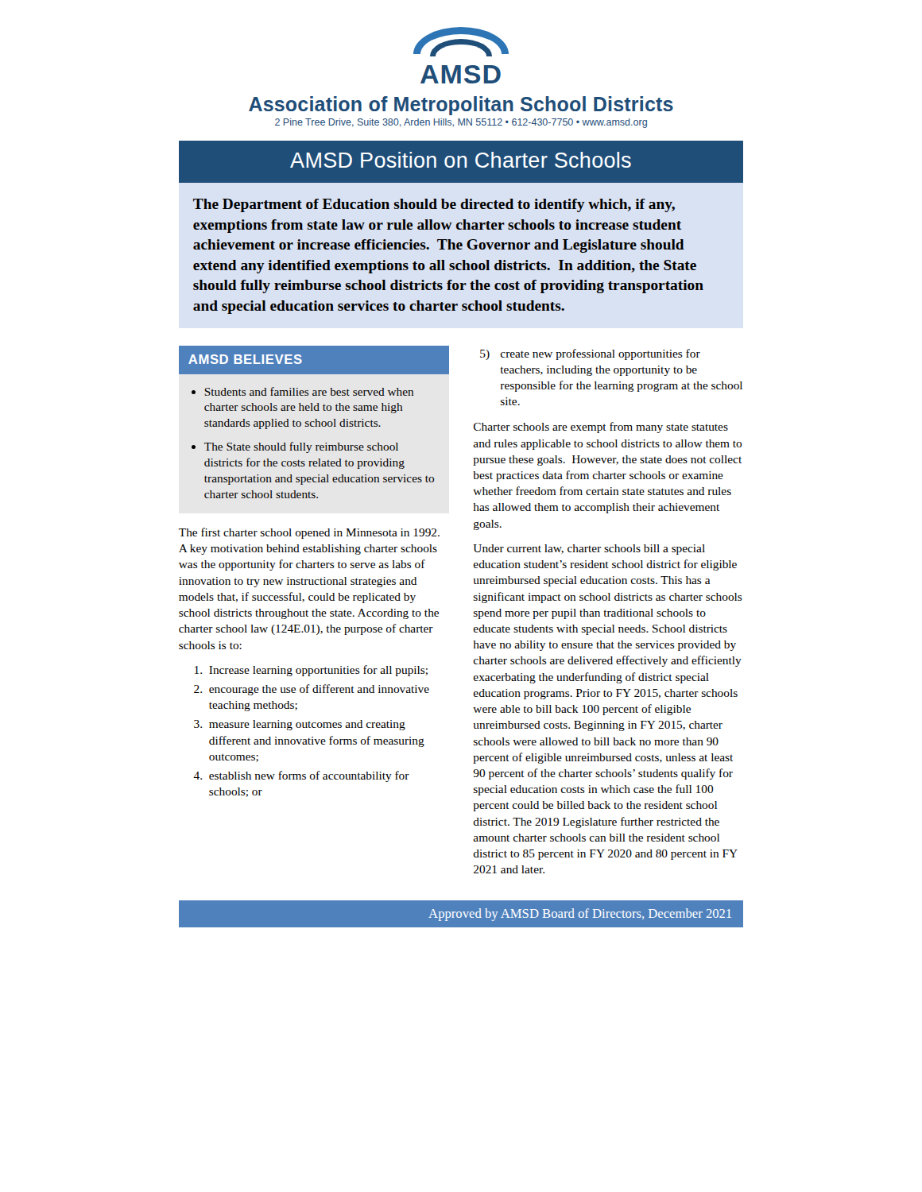AMSD
Association of Metropolitan School Districts
2 Pine Tree Drive, Suite 380, Arden Hills, MN 55112 • 612-430-7750 • www.amsd.org
AMSD Position on Charter Schools
The Department of Education should be directed to identify which, if any, exemptions from state law or rule allow charter schools to increase student achievement or increase efficiencies. The Governor and Legislature should extend any identified exemptions to all school districts. In addition, the State should fully reimburse school districts for the cost of providing transportation and special education services to charter school students.
AMSD BELIEVES
Students and families are best served when charter schools are held to the same high standards applied to school districts.
The State should fully reimburse school districts for the costs related to providing transportation and special education services to charter school students.
The first charter school opened in Minnesota in 1992. A key motivation behind establishing charter schools was the opportunity for charters to serve as labs of innovation to try new instructional strategies and models that, if successful, could be replicated by school districts throughout the state. According to the charter school law (124E.01), the purpose of charter schools is to:
Increase learning opportunities for all pupils;
encourage the use of different and innovative teaching methods;
measure learning outcomes and creating different and innovative forms of measuring outcomes;
establish new forms of accountability for schools; or
5) create new professional opportunities for teachers, including the opportunity to be responsible for the learning program at the school site.
Charter schools are exempt from many state statutes and rules applicable to school districts to allow them to pursue these goals. However, the state does not collect best practices data from charter schools or examine whether freedom from certain state statutes and rules has allowed them to accomplish their achievement goals.
Under current law, charter schools bill a special education student’s resident school district for eligible unreimbursed special education costs. This has a significant impact on school districts as charter schools spend more per pupil than traditional schools to educate students with special needs. School districts have no ability to ensure that the services provided by charter schools are delivered effectively and efficiently exacerbating the underfunding of district special education programs. Prior to FY 2015, charter schools were able to bill back 100 percent of eligible unreimbursed costs. Beginning in FY 2015, charter schools were allowed to bill back no more than 90 percent of eligible unreimbursed costs, unless at least 90 percent of the charter schools’ students qualify for special education costs in which case the full 100 percent could be billed back to the resident school district. The 2019 Legislature further restricted the amount charter schools can bill the resident school district to 85 percent in FY 2020 and 80 percent in FY 2021 and later.
Approved by AMSD Board of Directors, December 2021